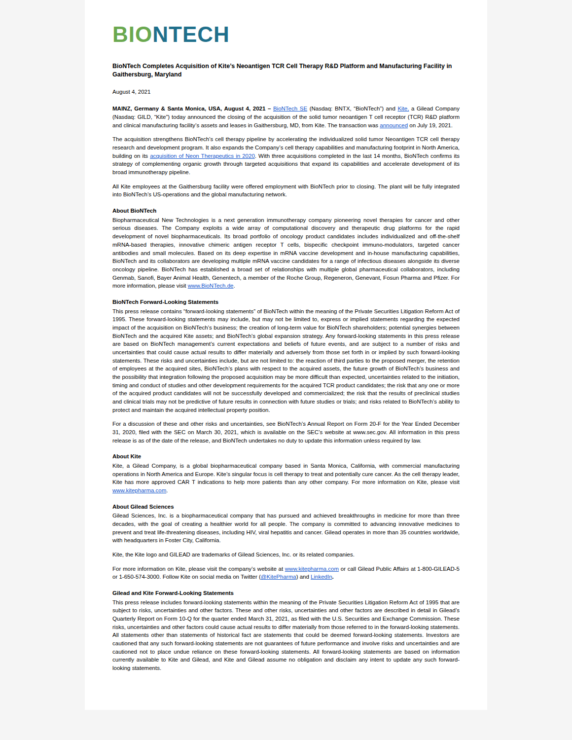BIO NTECH
BioNTech Completes Acquisition of Kite’s Neoantigen TCR Cell Therapy R&D Platform and Manufacturing Facility in Gaithersburg, Maryland
August 4, 2021
MAINZ, Germany & Santa Monica, USA, August 4, 2021 – BioNTech SE (Nasdaq: BNTX, “BioNTech”) and Kite, a Gilead Company (Nasdaq: GILD, “Kite”) today announced the closing of the acquisition of the solid tumor neoantigen T cell receptor (TCR) R&D platform and clinical manufacturing facility’s assets and leases in Gaithersburg, MD, from Kite. The transaction was announced on July 19, 2021.
The acquisition strengthens BioNTech’s cell therapy pipeline by accelerating the individualized solid tumor Neoantigen TCR cell therapy research and development program. It also expands the Company’s cell therapy capabilities and manufacturing footprint in North America, building on its acquisition of Neon Therapeutics in 2020. With three acquisitions completed in the last 14 months, BioNTech confirms its strategy of complementing organic growth through targeted acquisitions that expand its capabilities and accelerate development of its broad immunotherapy pipeline.
All Kite employees at the Gaithersburg facility were offered employment with BioNTech prior to closing. The plant will be fully integrated into BioNTech’s US-operations and the global manufacturing network.
About BioNTech
Biopharmaceutical New Technologies is a next generation immunotherapy company pioneering novel therapies for cancer and other serious diseases. The Company exploits a wide array of computational discovery and therapeutic drug platforms for the rapid development of novel biopharmaceuticals. Its broad portfolio of oncology product candidates includes individualized and off-the-shelf mRNA-based therapies, innovative chimeric antigen receptor T cells, bispecific checkpoint immuno-modulators, targeted cancer antibodies and small molecules. Based on its deep expertise in mRNA vaccine development and in-house manufacturing capabilities, BioNTech and its collaborators are developing multiple mRNA vaccine candidates for a range of infectious diseases alongside its diverse oncology pipeline. BioNTech has established a broad set of relationships with multiple global pharmaceutical collaborators, including Genmab, Sanofi, Bayer Animal Health, Genentech, a member of the Roche Group, Regeneron, Genevant, Fosun Pharma and Pfizer. For more information, please visit www.BioNTech.de.
BioNTech Forward-Looking Statements
This press release contains “forward-looking statements” of BioNTech within the meaning of the Private Securities Litigation Reform Act of 1995. These forward-looking statements may include, but may not be limited to, express or implied statements regarding the expected impact of the acquisition on BioNTech’s business; the creation of long-term value for BioNTech shareholders; potential synergies between BioNTech and the acquired Kite assets; and BioNTech’s global expansion strategy. Any forward-looking statements in this press release are based on BioNTech management’s current expectations and beliefs of future events, and are subject to a number of risks and uncertainties that could cause actual results to differ materially and adversely from those set forth in or implied by such forward-looking statements. These risks and uncertainties include, but are not limited to: the reaction of third parties to the proposed merger, the retention of employees at the acquired sites, BioNTech’s plans with respect to the acquired assets, the future growth of BioNTech’s business and the possibility that integration following the proposed acquisition may be more difficult than expected, uncertainties related to the initiation, timing and conduct of studies and other development requirements for the acquired TCR product candidates; the risk that any one or more of the acquired product candidates will not be successfully developed and commercialized; the risk that the results of preclinical studies and clinical trials may not be predictive of future results in connection with future studies or trials; and risks related to BioNTech’s ability to protect and maintain the acquired intellectual property position.
For a discussion of these and other risks and uncertainties, see BioNTech’s Annual Report on Form 20-F for the Year Ended December 31, 2020, filed with the SEC on March 30, 2021, which is available on the SEC’s website at www.sec.gov. All information in this press release is as of the date of the release, and BioNTech undertakes no duty to update this information unless required by law.
About Kite
Kite, a Gilead Company, is a global biopharmaceutical company based in Santa Monica, California, with commercial manufacturing operations in North America and Europe. Kite’s singular focus is cell therapy to treat and potentially cure cancer. As the cell therapy leader, Kite has more approved CAR T indications to help more patients than any other company. For more information on Kite, please visit www.kitepharma.com.
About Gilead Sciences
Gilead Sciences, Inc. is a biopharmaceutical company that has pursued and achieved breakthroughs in medicine for more than three decades, with the goal of creating a healthier world for all people. The company is committed to advancing innovative medicines to prevent and treat life-threatening diseases, including HIV, viral hepatitis and cancer. Gilead operates in more than 35 countries worldwide, with headquarters in Foster City, California.
Kite, the Kite logo and GILEAD are trademarks of Gilead Sciences, Inc. or its related companies.
For more information on Kite, please visit the company’s website at www.kitepharma.com or call Gilead Public Affairs at 1-800-GILEAD-5 or 1-650-574-3000. Follow Kite on social media on Twitter (@KitePharma) and LinkedIn.
Gilead and Kite Forward-Looking Statements
This press release includes forward-looking statements within the meaning of the Private Securities Litigation Reform Act of 1995 that are subject to risks, uncertainties and other factors. These and other risks, uncertainties and other factors are described in detail in Gilead’s Quarterly Report on Form 10-Q for the quarter ended March 31, 2021, as filed with the U.S. Securities and Exchange Commission. These risks, uncertainties and other factors could cause actual results to differ materially from those referred to in the forward-looking statements. All statements other than statements of historical fact are statements that could be deemed forward-looking statements. Investors are cautioned that any such forward-looking statements are not guarantees of future performance and involve risks and uncertainties and are cautioned not to place undue reliance on these forward-looking statements. All forward-looking statements are based on information currently available to Kite and Gilead, and Kite and Gilead assume no obligation and disclaim any intent to update any such forward-looking statements.